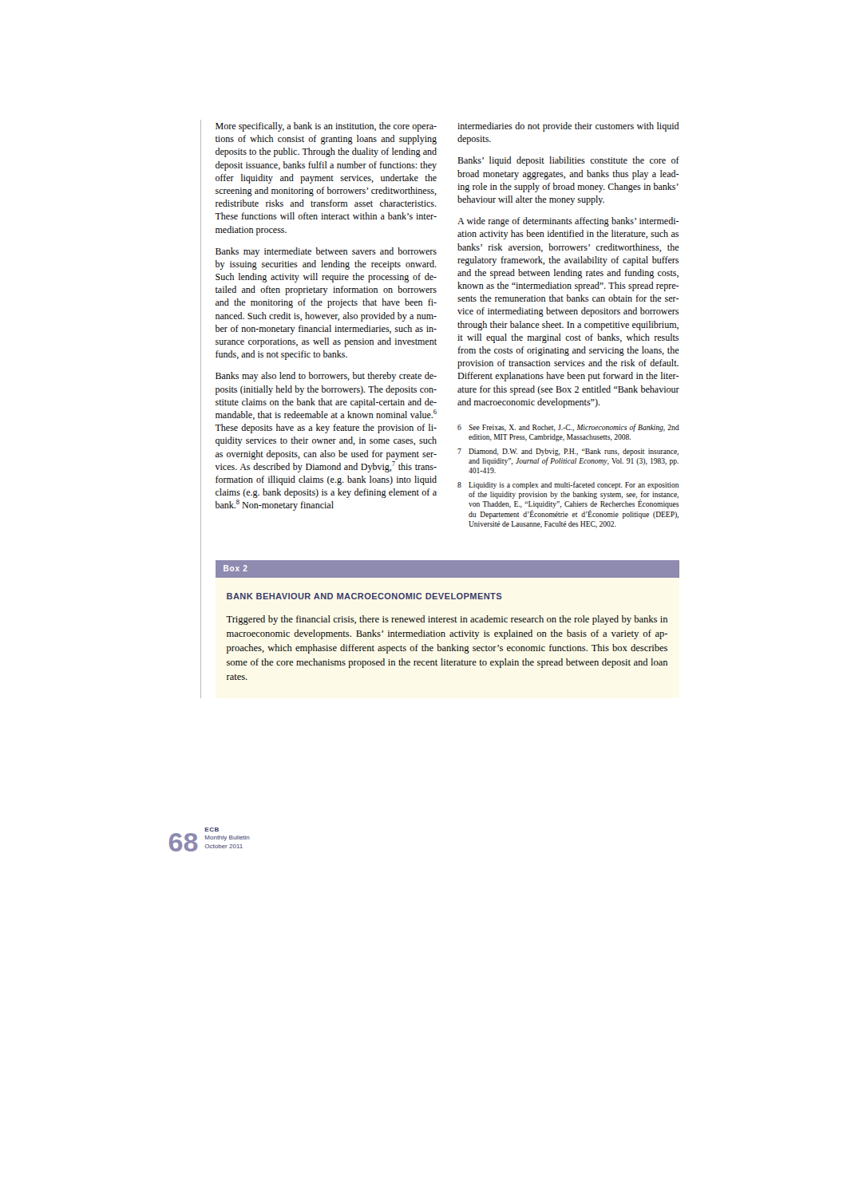More specifically, a bank is an institution, the core operations of which consist of granting loans and supplying deposits to the public. Through the duality of lending and deposit issuance, banks fulfil a number of functions: they offer liquidity and payment services, undertake the screening and monitoring of borrowers’ creditworthiness, redistribute risks and transform asset characteristics. These functions will often interact within a bank’s intermediation process.
Banks may intermediate between savers and borrowers by issuing securities and lending the receipts onward. Such lending activity will require the processing of detailed and often proprietary information on borrowers and the monitoring of the projects that have been financed. Such credit is, however, also provided by a number of non-monetary financial intermediaries, such as insurance corporations, as well as pension and investment funds, and is not specific to banks.
Banks may also lend to borrowers, but thereby create deposits (initially held by the borrowers). The deposits constitute claims on the bank that are capital-certain and demandable, that is redeemable at a known nominal value.6 These deposits have as a key feature the provision of liquidity services to their owner and, in some cases, such as overnight deposits, can also be used for payment services. As described by Diamond and Dybvig,7 this transformation of illiquid claims (e.g. bank loans) into liquid claims (e.g. bank deposits) is a key defining element of a bank.8 Non-monetary financial
intermediaries do not provide their customers with liquid deposits.
Banks’ liquid deposit liabilities constitute the core of broad monetary aggregates, and banks thus play a leading role in the supply of broad money. Changes in banks’ behaviour will alter the money supply.
A wide range of determinants affecting banks’ intermediation activity has been identified in the literature, such as banks’ risk aversion, borrowers’ creditworthiness, the regulatory framework, the availability of capital buffers and the spread between lending rates and funding costs, known as the “intermediation spread”. This spread represents the remuneration that banks can obtain for the service of intermediating between depositors and borrowers through their balance sheet. In a competitive equilibrium, it will equal the marginal cost of banks, which results from the costs of originating and servicing the loans, the provision of transaction services and the risk of default. Different explanations have been put forward in the literature for this spread (see Box 2 entitled “Bank behaviour and macroeconomic developments”).
6 See Freixas, X. and Rochet, J.-C., Microeconomics of Banking, 2nd edition, MIT Press, Cambridge, Massachusetts, 2008.
7 Diamond, D.W. and Dybvig, P.H., “Bank runs, deposit insurance, and liquidity”, Journal of Political Economy, Vol. 91 (3), 1983, pp. 401-419.
8 Liquidity is a complex and multi-faceted concept. For an exposition of the liquidity provision by the banking system, see, for instance, von Thadden, E., “Liquidity”, Cahiers de Recherches Économiques du Departement d’Économétrie et d’Économie politique (DEEP), Université de Lausanne, Faculté des HEC, 2002.
Box 2
BANK BEHAVIOUR AND MACROECONOMIC DEVELOPMENTS
Triggered by the financial crisis, there is renewed interest in academic research on the role played by banks in macroeconomic developments. Banks’ intermediation activity is explained on the basis of a variety of approaches, which emphasise different aspects of the banking sector’s economic functions. This box describes some of the core mechanisms proposed in the recent literature to explain the spread between deposit and loan rates.
68
ECB
Monthly Bulletin
October 2011